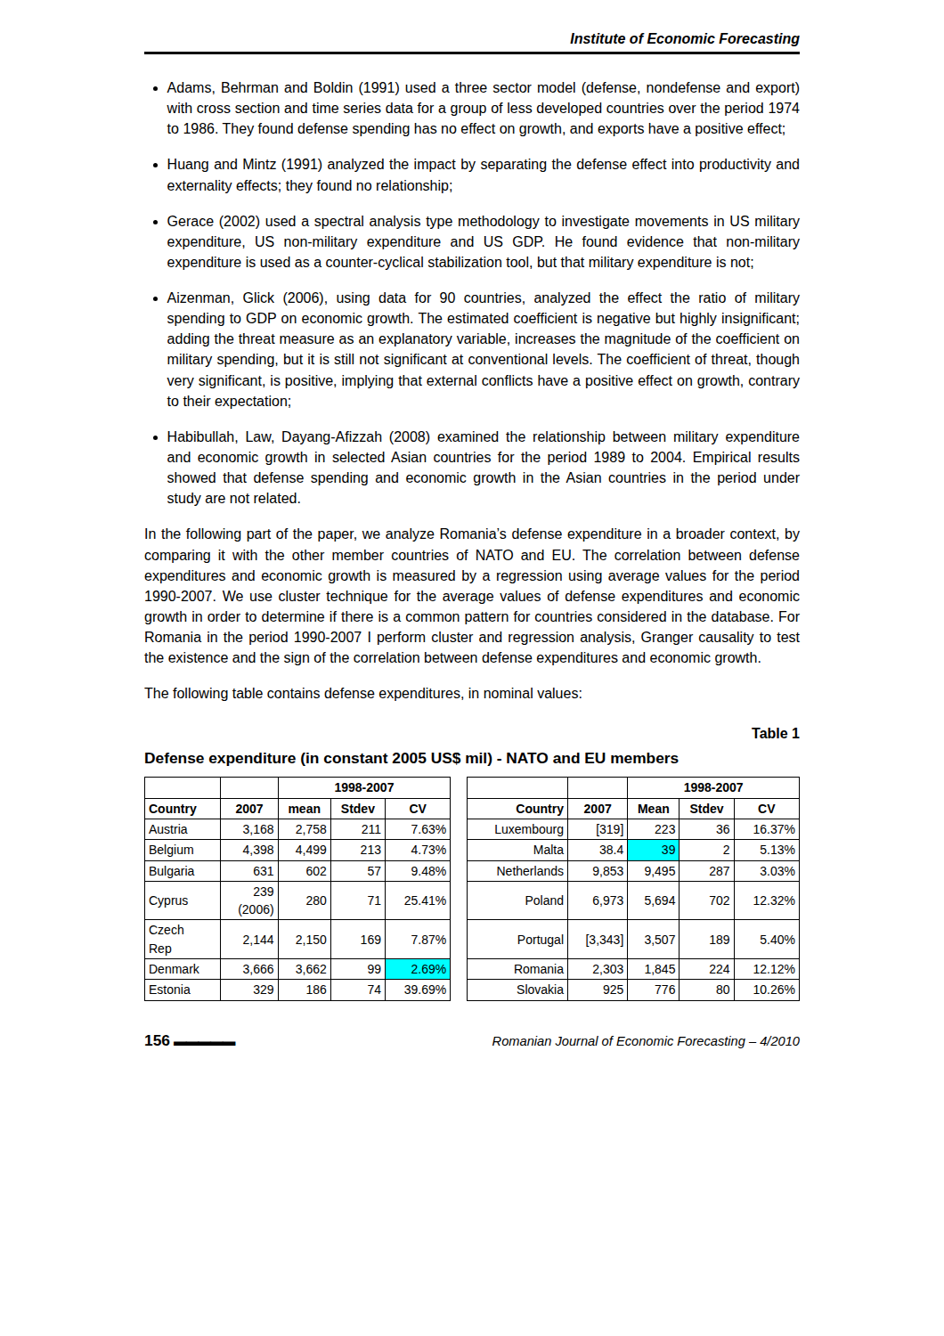Institute of Economic Forecasting
Adams, Behrman and Boldin (1991) used a three sector model (defense, nondefense and export) with cross section and time series data for a group of less developed countries over the period 1974 to 1986. They found defense spending has no effect on growth, and exports have a positive effect;
Huang and Mintz (1991) analyzed the impact by separating the defense effect into productivity and externality effects; they found no relationship;
Gerace (2002) used a spectral analysis type methodology to investigate movements in US military expenditure, US non-military expenditure and US GDP. He found evidence that non-military expenditure is used as a counter-cyclical stabilization tool, but that military expenditure is not;
Aizenman, Glick (2006), using data for 90 countries, analyzed the effect the ratio of military spending to GDP on economic growth. The estimated coefficient is negative but highly insignificant; adding the threat measure as an explanatory variable, increases the magnitude of the coefficient on military spending, but it is still not significant at conventional levels. The coefficient of threat, though very significant, is positive, implying that external conflicts have a positive effect on growth, contrary to their expectation;
Habibullah, Law, Dayang-Afizzah (2008) examined the relationship between military expenditure and economic growth in selected Asian countries for the period 1989 to 2004. Empirical results showed that defense spending and economic growth in the Asian countries in the period under study are not related.
In the following part of the paper, we analyze Romania’s defense expenditure in a broader context, by comparing it with the other member countries of NATO and EU. The correlation between defense expenditures and economic growth is measured by a regression using average values for the period 1990-2007. We use cluster technique for the average values of defense expenditures and economic growth in order to determine if there is a common pattern for countries considered in the database. For Romania in the period 1990-2007 I perform cluster and regression analysis, Granger causality to test the existence and the sign of the correlation between defense expenditures and economic growth.
The following table contains defense expenditures, in nominal values:
Table 1
Defense expenditure (in constant 2005 US$ mil) - NATO and EU members
| | | 1998-2007 | | | | 1998-2007 |
| Country | 2007 | mean | Stdev | CV | | Country | 2007 | Mean | Stdev | CV |
| Austria | 3,168 | 2,758 | 211 | 7.63% | | Luxembourg | [319] | 223 | 36 | 16.37% |
| Belgium | 4,398 | 4,499 | 213 | 4.73% | | Malta | 38.4 | 39 | 2 | 5.13% |
| Bulgaria | 631 | 602 | 57 | 9.48% | | Netherlands | 9,853 | 9,495 | 287 | 3.03% |
| Cyprus | 239 (2006) | 280 | 71 | 25.41% | | Poland | 6,973 | 5,694 | 702 | 12.32% |
| Czech Rep | 2,144 | 2,150 | 169 | 7.87% | | Portugal | [3,343] | 3,507 | 189 | 5.40% |
| Denmark | 3,666 | 3,662 | 99 | 2.69% | | Romania | 2,303 | 1,845 | 224 | 12.12% |
| Estonia | 329 | 186 | 74 | 39.69% | | Slovakia | 925 | 776 | 80 | 10.26% |
156 ▬▬▬▬▬
Romanian Journal of Economic Forecasting – 4/2010